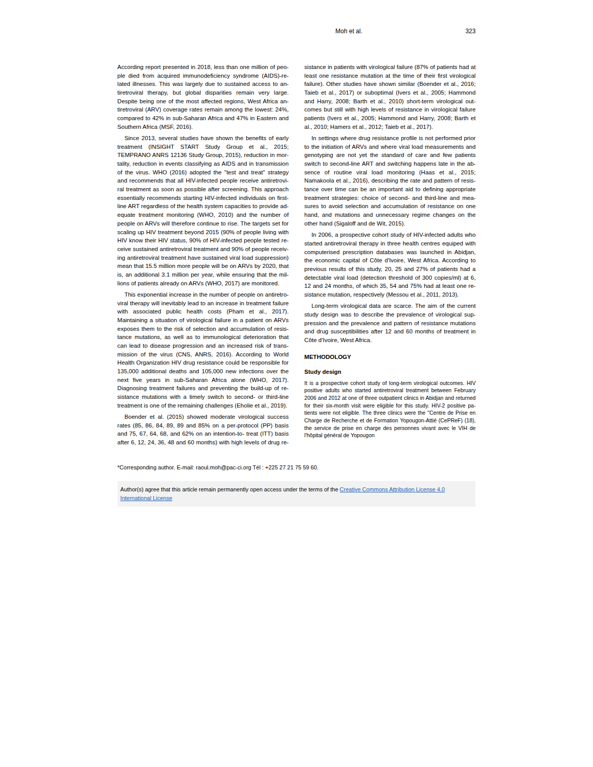Moh et al. 323
According report presented in 2018, less than one million of people died from acquired immunodeficiency syndrome (AIDS)-related illnesses. This was largely due to sustained access to antiretroviral therapy, but global disparities remain very large. Despite being one of the most affected regions, West Africa antiretroviral (ARV) coverage rates remain among the lowest: 24%, compared to 42% in sub-Saharan Africa and 47% in Eastern and Southern Africa (MSF, 2016).
Since 2013, several studies have shown the benefits of early treatment (INSIGHT START Study Group et al., 2015; TEMPRANO ANRS 12136 Study Group, 2015), reduction in mortality, reduction in events classifying as AIDS and in transmission of the virus. WHO (2016) adopted the "test and treat" strategy and recommends that all HIV-infected people receive antiretroviral treatment as soon as possible after screening. This approach essentially recommends starting HIV-infected individuals on first-line ART regardless of the health system capacities to provide adequate treatment monitoring (WHO, 2010) and the number of people on ARVs will therefore continue to rise. The targets set for scaling up HIV treatment beyond 2015 (90% of people living with HIV know their HIV status, 90% of HIV-infected people tested receive sustained antiretroviral treatment and 90% of people receiving antiretroviral treatment have sustained viral load suppression) mean that 15.5 million more people will be on ARVs by 2020, that is, an additional 3.1 million per year, while ensuring that the millions of patients already on ARVs (WHO, 2017) are monitored.
This exponential increase in the number of people on antiretroviral therapy will inevitably lead to an increase in treatment failure with associated public health costs (Pham et al., 2017). Maintaining a situation of virological failure in a patient on ARVs exposes them to the risk of selection and accumulation of resistance mutations, as well as to immunological deterioration that can lead to disease progression and an increased risk of transmission of the virus (CNS, ANRS, 2016). According to World Health Organization HIV drug resistance could be responsible for 135,000 additional deaths and 105,000 new infections over the next five years in sub-Saharan Africa alone (WHO, 2017). Diagnosing treatment failures and preventing the build-up of resistance mutations with a timely switch to second- or third-line treatment is one of the remaining challenges (Eholie et al., 2019).
Boender et al. (2015) showed moderate virological success rates (85, 86, 84, 89, 89 and 85% on a per-protocol (PP) basis and 75, 67, 64, 68, and 62% on an intention-to- treat (ITT) basis after 6, 12, 24, 36, 48 and 60 months) with high levels of drug resistance in patients with virological failure (87% of patients had at least one resistance mutation at the time of their first virological failure). Other studies have shown similar (Boender et al., 2016; Taieb et al., 2017) or suboptimal (Ivers et al., 2005; Hammond and Harry, 2008; Barth et al., 2010) short-term virological outcomes but still with high levels of resistance in virological failure patients (Ivers et al., 2005; Hammond and Harry, 2008; Barth et al., 2010; Hamers et al., 2012; Taieb et al., 2017).
In settings where drug resistance profile is not performed prior to the initiation of ARVs and where viral load measurements and genotyping are not yet the standard of care and few patients switch to second-line ART and switching happens late in the absence of routine viral load monitoring (Haas et al., 2015; Namakoola et al., 2016), describing the rate and pattern of resistance over time can be an important aid to defining appropriate treatment strategies: choice of second- and third-line and measures to avoid selection and accumulation of resistance on one hand, and mutations and unnecessary regime changes on the other hand (Sigaloff and de Wit, 2015).
In 2006, a prospective cohort study of HIV-infected adults who started antiretroviral therapy in three health centres equiped with computerised prescription databases was launched in Abidjan, the economic capital of Côte d'Ivoire, West Africa. According to previous results of this study, 20, 25 and 27% of patients had a detectable viral load (detection threshold of 300 copies/ml) at 6, 12 and 24 months, of which 35, 54 and 75% had at least one resistance mutation, respectively (Messou et al., 2011, 2013).
Long-term virological data are scarce. The aim of the current study design was to describe the prevalence of virological suppression and the prevalence and pattern of resistance mutations and drug susceptibilities after 12 and 60 months of treatment in Côte d'Ivoire, West Africa.
METHODOLOGY
Study design
It is a prospective cohort study of long-term virological outcomes. HIV positive adults who started antiretroviral treatment between February 2006 and 2012 at one of three outpatient clinics in Abidjan and returned for their six-month visit were eligible for this study. HIV-2 positive patients were not eligible. The three clinics were the ''Centre de Prise en Charge de Recherche et de Formation Yopougon-Attié (CePReF) (18), the service de prise en charge des personnes vivant avec le VIH de l'hôpital général de Yopougon
*Corresponding author. E-mail: raoul.moh@pac-ci.org Tél : +225 27 21 75 59 60.
Author(s) agree that this article remain permanently open access under the terms of the Creative Commons Attribution License 4.0 International License